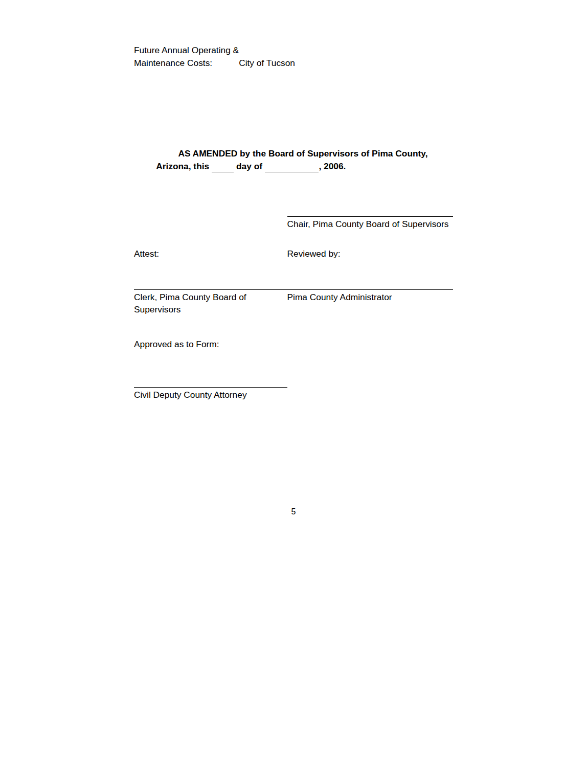| Future Annual Operating & | |
| Maintenance Costs: | City of Tucson |
AS AMENDED by the Board of Supervisors of Pima County, Arizona, this day of , 2006.
| | Chair, Pima County Board of Supervisors |
| Attest: | Reviewed by: |
| Clerk, Pima County Board of Supervisors | Pima County Administrator |
| Approved as to Form: | |
Civil Deputy County Attorney
5